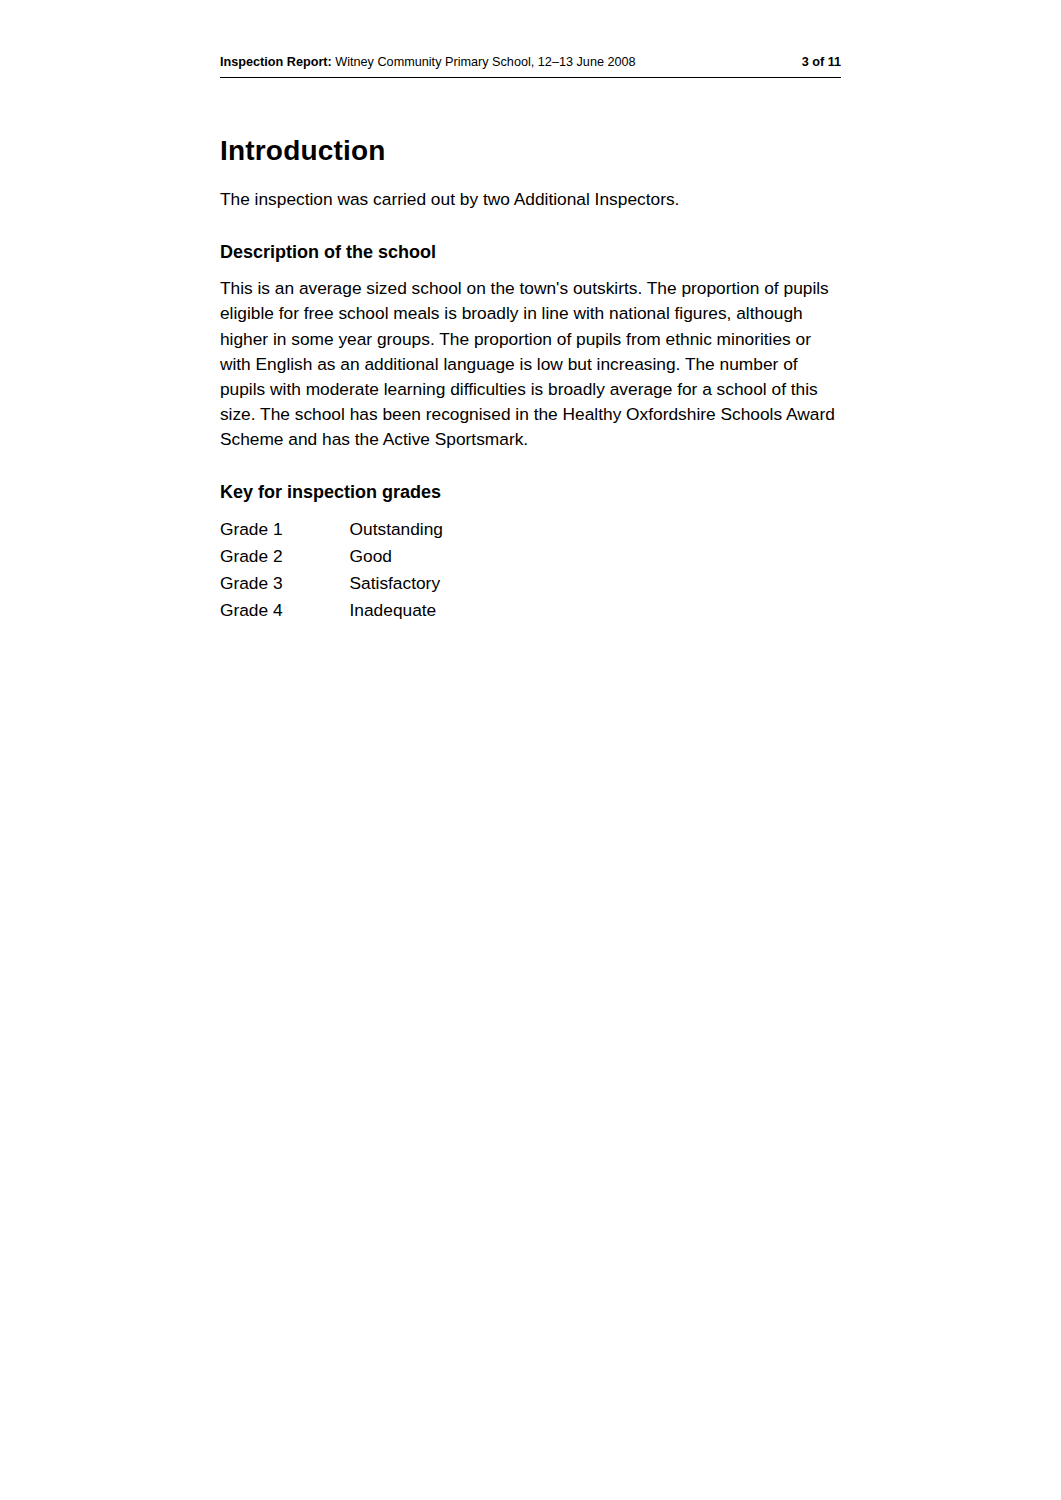Inspection Report: Witney Community Primary School, 12–13 June 2008
3 of 11
Introduction
The inspection was carried out by two Additional Inspectors.
Description of the school
This is an average sized school on the town's outskirts. The proportion of pupils eligible for free school meals is broadly in line with national figures, although higher in some year groups. The proportion of pupils from ethnic minorities or with English as an additional language is low but increasing. The number of pupils with moderate learning difficulties is broadly average for a school of this size. The school has been recognised in the Healthy Oxfordshire Schools Award Scheme and has the Active Sportsmark.
Key for inspection grades
Grade 1 Outstanding
Grade 2 Good
Grade 3 Satisfactory
Grade 4 Inadequate